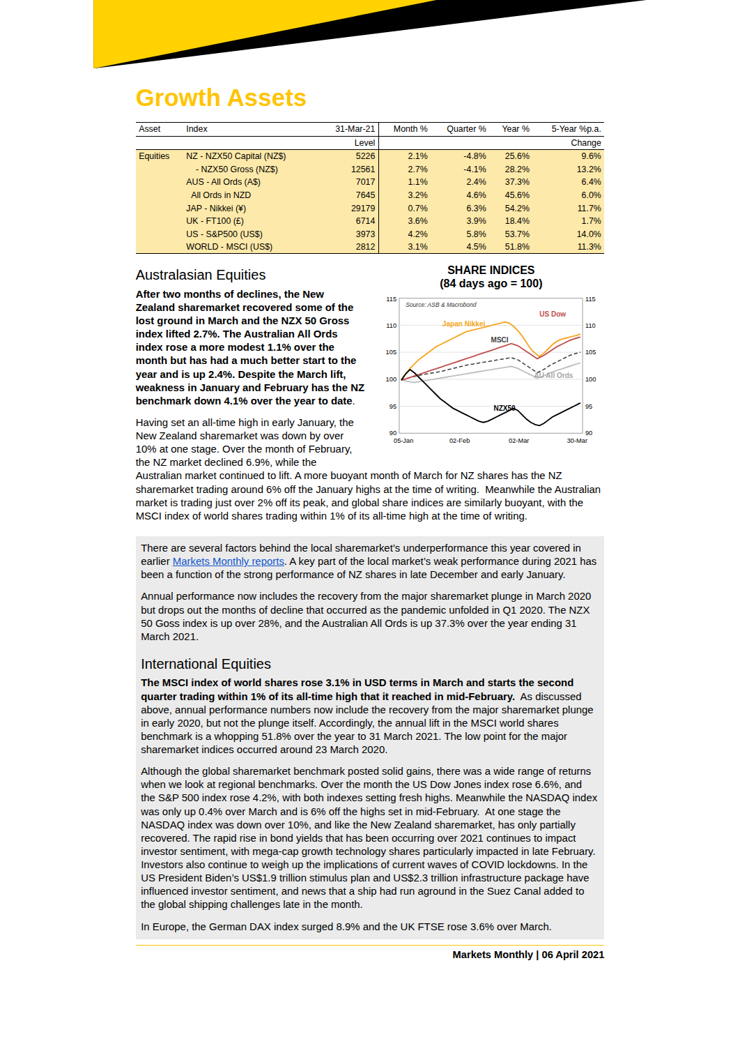ASB
Growth Assets
| Asset | Index | 31-Mar-21 | Month % | Quarter % | Year % | 5-Year %p.a. |
| --- | --- | --- | --- | --- | --- | --- |
| | | Level | Change |
| Equities | NZ - NZX50 Capital (NZ$) | 5226 | 2.1% | -4.8% | 25.6% | 9.6% |
| | - NZX50 Gross (NZ$) | 12561 | 2.7% | -4.1% | 28.2% | 13.2% |
| | AUS - All Ords (A$) | 7017 | 1.1% | 2.4% | 37.3% | 6.4% |
| | All Ords in NZD | 7645 | 3.2% | 4.6% | 45.6% | 6.0% |
| | JAP - Nikkei (¥) | 29179 | 0.7% | 6.3% | 54.2% | 11.7% |
| | UK - FT100 (£) | 6714 | 3.6% | 3.9% | 18.4% | 1.7% |
| | US - S&P500 (US$) | 3973 | 4.2% | 5.8% | 53.7% | 14.0% |
| | WORLD - MSCI (US$) | 2812 | 3.1% | 4.5% | 51.8% | 11.3% |
SHARE INDICES
(84 days ago = 100)
115 110 105 100 95 90 115 110 105 100 95 90 05-Jan 02-Feb 02-Mar 30-Mar Source: ASB & Macrobond US Dow Japan Nikkei MSCI AU All Ords NZX50
Australasian Equities
After two months of declines, the New Zealand sharemarket recovered some of the lost ground in March and the NZX 50 Gross index lifted 2.7%. The Australian All Ords index rose a more modest 1.1% over the month but has had a much better start to the year and is up 2.4%. Despite the March lift, weakness in January and February has the NZ benchmark down 4.1% over the year to date.
Having set an all-time high in early January, the New Zealand sharemarket was down by over 10% at one stage. Over the month of February, the NZ market declined 6.9%, while the Australian market continued to lift. A more buoyant month of March for NZ shares has the NZ sharemarket trading around 6% off the January highs at the time of writing. Meanwhile the Australian market is trading just over 2% off its peak, and global share indices are similarly buoyant, with the MSCI index of world shares trading within 1% of its all-time high at the time of writing.
There are several factors behind the local sharemarket’s underperformance this year covered in earlier Markets Monthly reports. A key part of the local market’s weak performance during 2021 has been a function of the strong performance of NZ shares in late December and early January.
Annual performance now includes the recovery from the major sharemarket plunge in March 2020 but drops out the months of decline that occurred as the pandemic unfolded in Q1 2020. The NZX 50 Goss index is up over 28%, and the Australian All Ords is up 37.3% over the year ending 31 March 2021.
International Equities
The MSCI index of world shares rose 3.1% in USD terms in March and starts the second quarter trading within 1% of its all-time high that it reached in mid-February. As discussed above, annual performance numbers now include the recovery from the major sharemarket plunge in early 2020, but not the plunge itself. Accordingly, the annual lift in the MSCI world shares benchmark is a whopping 51.8% over the year to 31 March 2021. The low point for the major sharemarket indices occurred around 23 March 2020.
Although the global sharemarket benchmark posted solid gains, there was a wide range of returns when we look at regional benchmarks. Over the month the US Dow Jones index rose 6.6%, and the S&P 500 index rose 4.2%, with both indexes setting fresh highs. Meanwhile the NASDAQ index was only up 0.4% over March and is 6% off the highs set in mid-February. At one stage the NASDAQ index was down over 10%, and like the New Zealand sharemarket, has only partially recovered. The rapid rise in bond yields that has been occurring over 2021 continues to impact investor sentiment, with mega-cap growth technology shares particularly impacted in late February. Investors also continue to weigh up the implications of current waves of COVID lockdowns. In the US President Biden’s US$1.9 trillion stimulus plan and US$2.3 trillion infrastructure package have influenced investor sentiment, and news that a ship had run aground in the Suez Canal added to the global shipping challenges late in the month.
In Europe, the German DAX index surged 8.9% and the UK FTSE rose 3.6% over March.
Markets Monthly | 06 April 2021